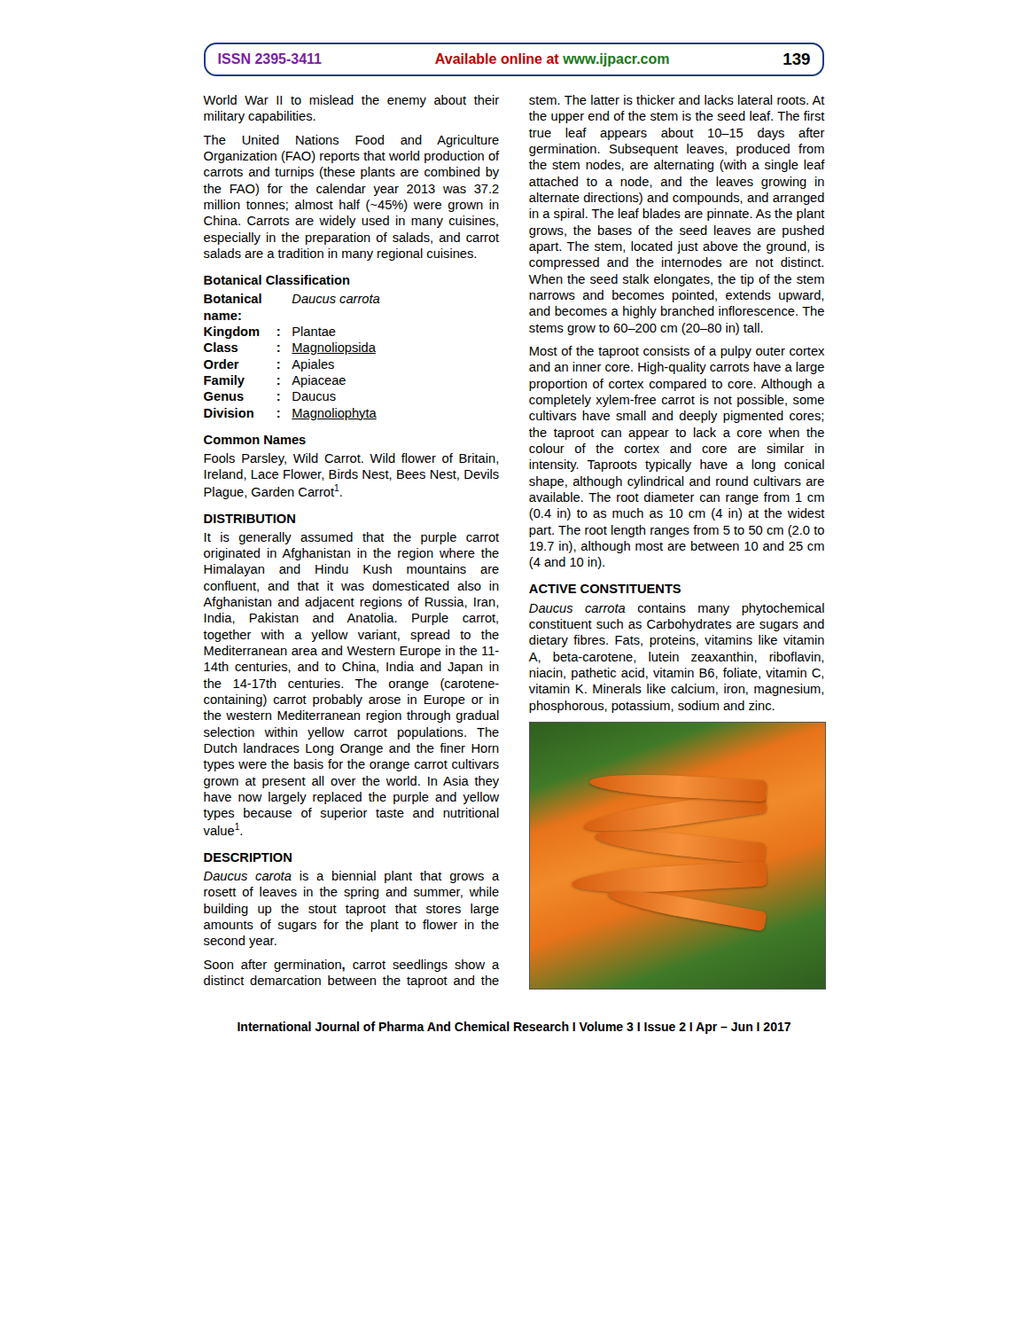ISSN 2395-3411 Available online at www.ijpacr.com 139
World War II to mislead the enemy about their military capabilities.
The United Nations Food and Agriculture Organization (FAO) reports that world production of carrots and turnips (these plants are combined by the FAO) for the calendar year 2013 was 37.2 million tonnes; almost half (~45%) were grown in China. Carrots are widely used in many cuisines, especially in the preparation of salads, and carrot salads are a tradition in many regional cuisines.
Botanical Classification
Botanical name: Daucus carrota
Kingdom: Plantae
Class: Magnoliopsida
Order: Apiales
Family: Apiaceae
Genus: Daucus
Division: Magnoliophyta
Common Names
Fools Parsley, Wild Carrot. Wild flower of Britain, Ireland, Lace Flower, Birds Nest, Bees Nest, Devils Plague, Garden Carrot1.
DISTRIBUTION
It is generally assumed that the purple carrot originated in Afghanistan in the region where the Himalayan and Hindu Kush mountains are confluent, and that it was domesticated also in Afghanistan and adjacent regions of Russia, Iran, India, Pakistan and Anatolia. Purple carrot, together with a yellow variant, spread to the Mediterranean area and Western Europe in the 11-14th centuries, and to China, India and Japan in the 14-17th centuries. The orange (carotene-containing) carrot probably arose in Europe or in the western Mediterranean region through gradual selection within yellow carrot populations. The Dutch landraces Long Orange and the finer Horn types were the basis for the orange carrot cultivars grown at present all over the world. In Asia they have now largely replaced the purple and yellow types because of superior taste and nutritional value1.
DESCRIPTION
Daucus carota is a biennial plant that grows a rosett of leaves in the spring and summer, while building up the stout taproot that stores large amounts of sugars for the plant to flower in the second year.
Soon after germination, carrot seedlings show a distinct demarcation between the taproot and the stem. The latter is thicker and lacks lateral roots. At the upper end of the stem is the seed leaf. The first true leaf appears about 10–15 days after germination. Subsequent leaves, produced from the stem nodes, are alternating (with a single leaf attached to a node, and the leaves growing in alternate directions) and compounds, and arranged in a spiral. The leaf blades are pinnate. As the plant grows, the bases of the seed leaves are pushed apart. The stem, located just above the ground, is compressed and the internodes are not distinct. When the seed stalk elongates, the tip of the stem narrows and becomes pointed, extends upward, and becomes a highly branched inflorescence. The stems grow to 60–200 cm (20–80 in) tall.
Most of the taproot consists of a pulpy outer cortex and an inner core. High-quality carrots have a large proportion of cortex compared to core. Although a completely xylem-free carrot is not possible, some cultivars have small and deeply pigmented cores; the taproot can appear to lack a core when the colour of the cortex and core are similar in intensity. Taproots typically have a long conical shape, although cylindrical and round cultivars are available. The root diameter can range from 1 cm (0.4 in) to as much as 10 cm (4 in) at the widest part. The root length ranges from 5 to 50 cm (2.0 to 19.7 in), although most are between 10 and 25 cm (4 and 10 in).
ACTIVE CONSTITUENTS
Daucus carrota contains many phytochemical constituent such as Carbohydrates are sugars and dietary fibres. Fats, proteins, vitamins like vitamin A, beta-carotene, lutein zeaxanthin, riboflavin, niacin, pathetic acid, vitamin B6, foliate, vitamin C, vitamin K. Minerals like calcium, iron, magnesium, phosphorous, potassium, sodium and zinc.
International Journal of Pharma And Chemical Research I Volume 3 I Issue 2 I Apr – Jun I 2017